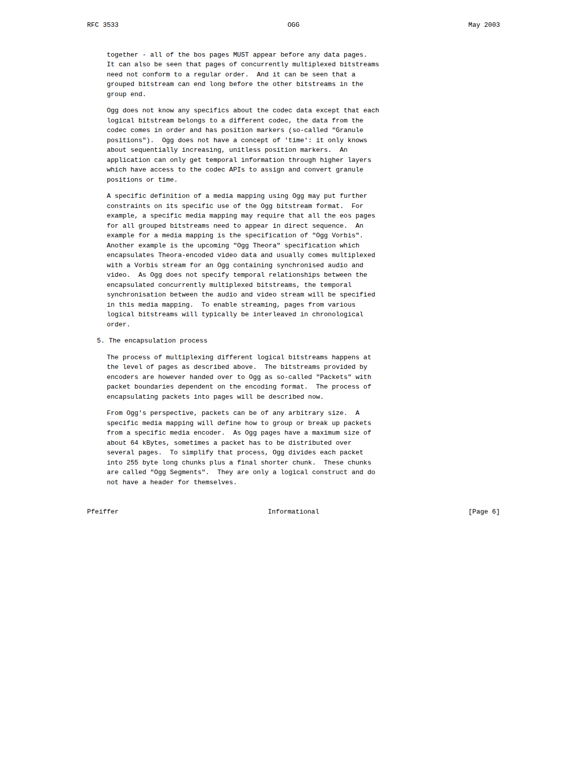RFC 3533 OGG May 2003
together - all of the bos pages MUST appear before any data pages. It can also be seen that pages of concurrently multiplexed bitstreams need not conform to a regular order. And it can be seen that a grouped bitstream can end long before the other bitstreams in the group end.
Ogg does not know any specifics about the codec data except that each logical bitstream belongs to a different codec, the data from the codec comes in order and has position markers (so-called "Granule positions"). Ogg does not have a concept of 'time': it only knows about sequentially increasing, unitless position markers. An application can only get temporal information through higher layers which have access to the codec APIs to assign and convert granule positions or time.
A specific definition of a media mapping using Ogg may put further constraints on its specific use of the Ogg bitstream format. For example, a specific media mapping may require that all the eos pages for all grouped bitstreams need to appear in direct sequence. An example for a media mapping is the specification of "Ogg Vorbis". Another example is the upcoming "Ogg Theora" specification which encapsulates Theora-encoded video data and usually comes multiplexed with a Vorbis stream for an Ogg containing synchronised audio and video. As Ogg does not specify temporal relationships between the encapsulated concurrently multiplexed bitstreams, the temporal synchronisation between the audio and video stream will be specified in this media mapping. To enable streaming, pages from various logical bitstreams will typically be interleaved in chronological order.
5. The encapsulation process
The process of multiplexing different logical bitstreams happens at the level of pages as described above. The bitstreams provided by encoders are however handed over to Ogg as so-called "Packets" with packet boundaries dependent on the encoding format. The process of encapsulating packets into pages will be described now.
From Ogg's perspective, packets can be of any arbitrary size. A specific media mapping will define how to group or break up packets from a specific media encoder. As Ogg pages have a maximum size of about 64 kBytes, sometimes a packet has to be distributed over several pages. To simplify that process, Ogg divides each packet into 255 byte long chunks plus a final shorter chunk. These chunks are called "Ogg Segments". They are only a logical construct and do not have a header for themselves.
Pfeiffer Informational [Page 6]